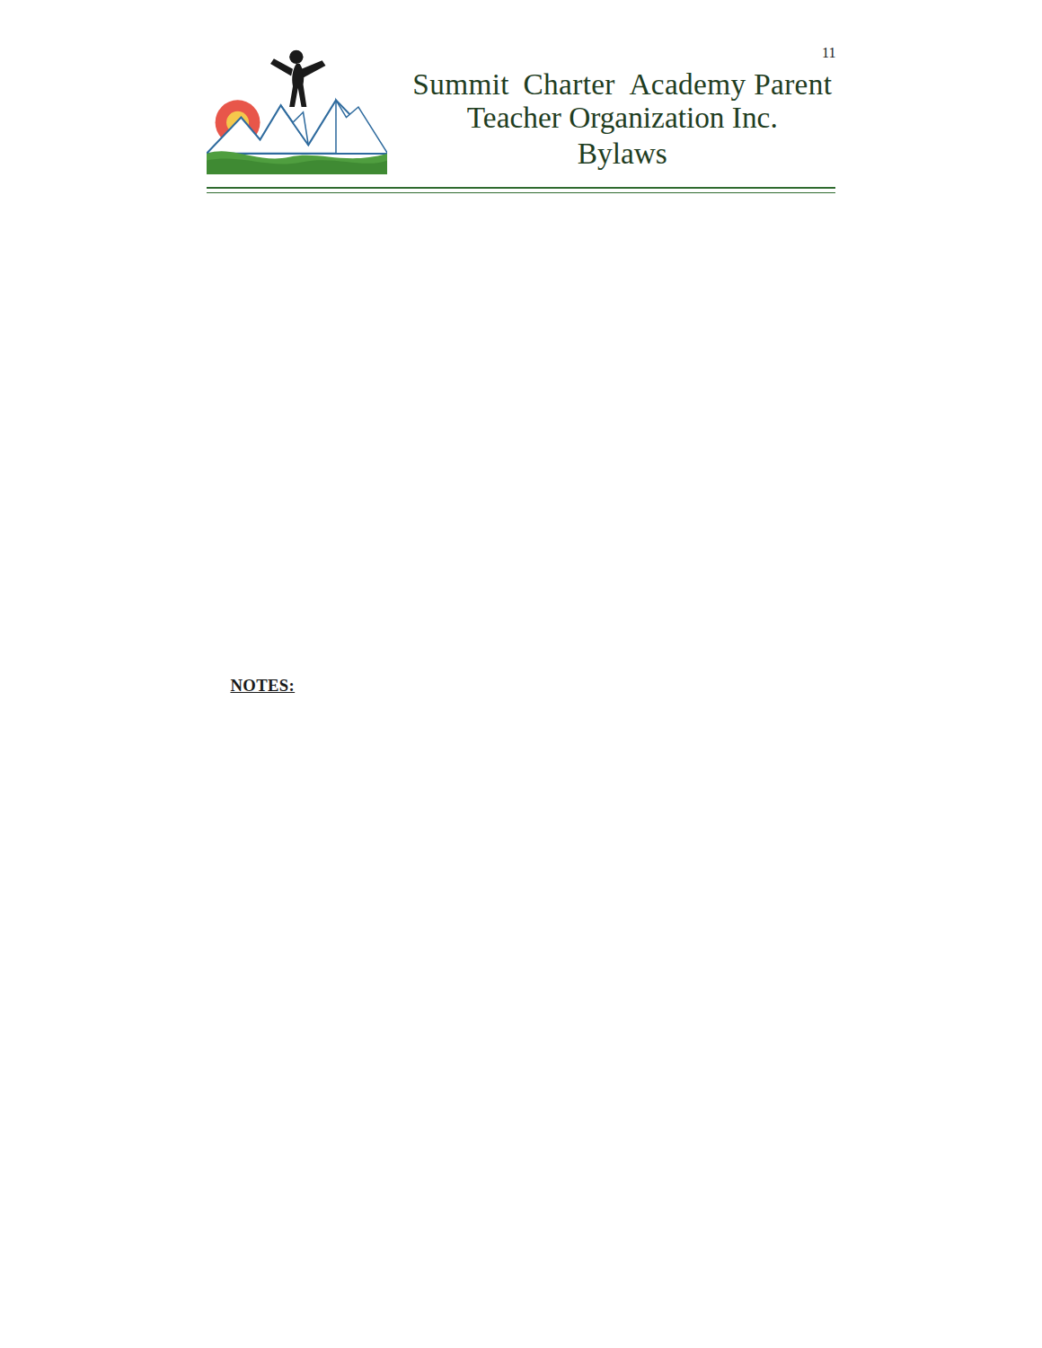Summit Charter Academy Parent
Teacher Organization Inc.
Bylaws
11
NOTES: